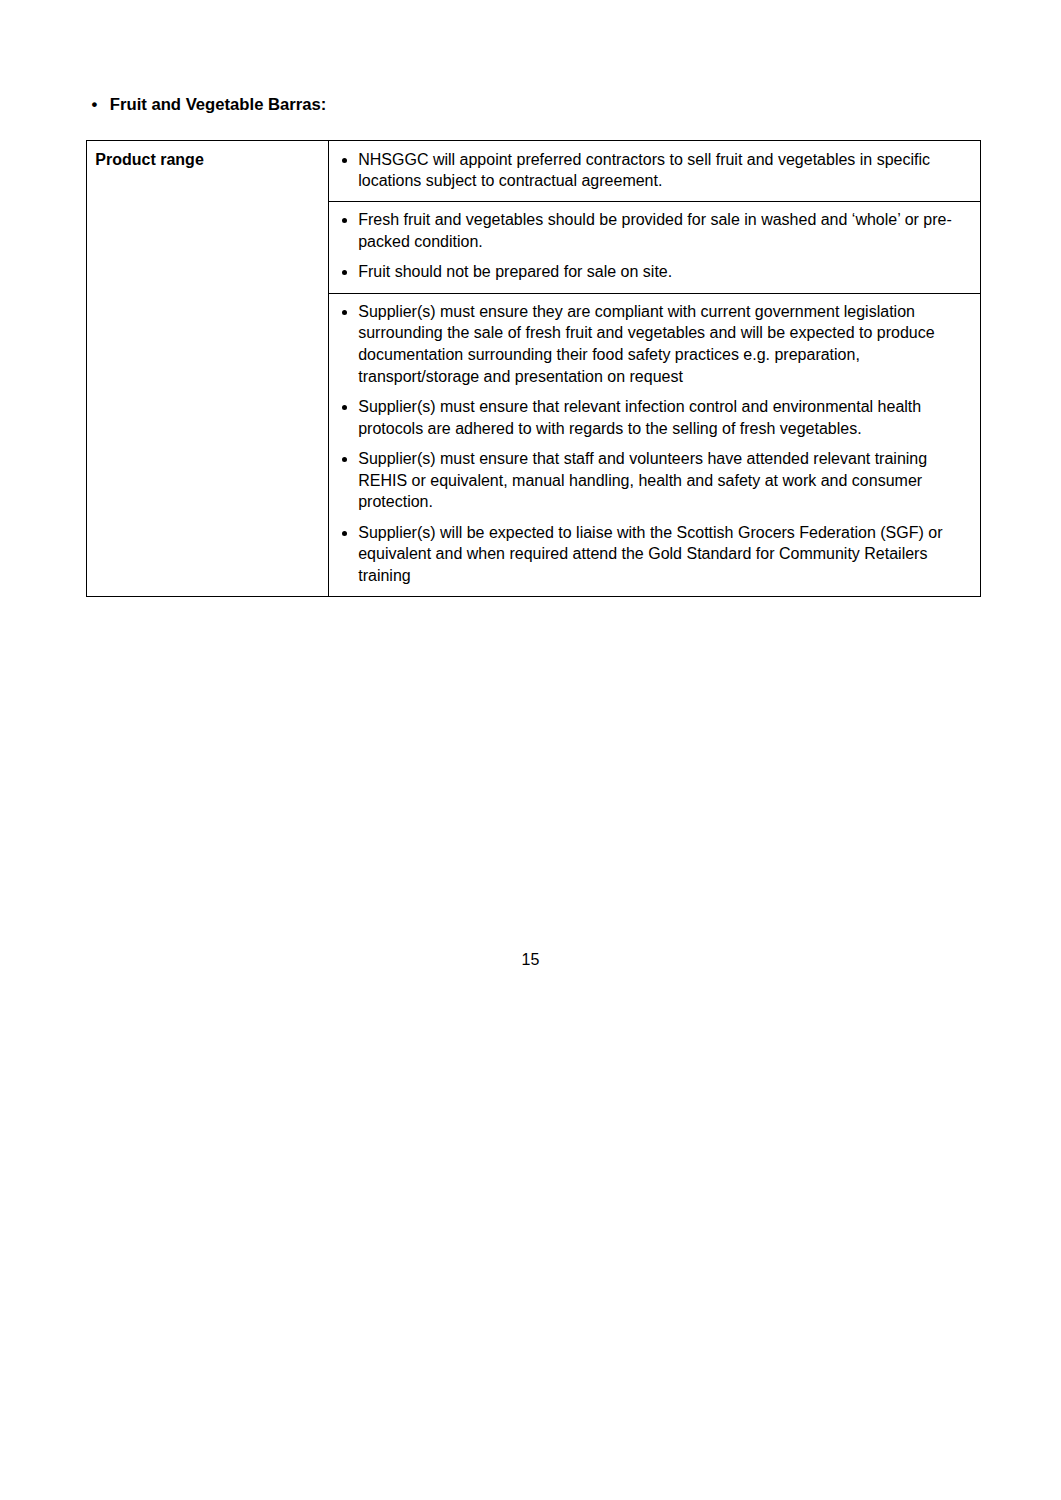Fruit and Vegetable Barras:
| Product range | NHSGGC will appoint preferred contractors to sell fruit and vegetables in specific locations subject to contractual agreement. |
| | Fresh fruit and vegetables should be provided for sale in washed and ‘whole’ or pre-packed condition. Fruit should not be prepared for sale on site. |
| | Supplier(s) must ensure they are compliant with current government legislation surrounding the sale of fresh fruit and vegetables and will be expected to produce documentation surrounding their food safety practices e.g. preparation, transport/storage and presentation on request Supplier(s) must ensure that relevant infection control and environmental health protocols are adhered to with regards to the selling of fresh vegetables. Supplier(s) must ensure that staff and volunteers have attended relevant training REHIS or equivalent, manual handling, health and safety at work and consumer protection. Supplier(s) will be expected to liaise with the Scottish Grocers Federation (SGF) or equivalent and when required attend the Gold Standard for Community Retailers training |
15